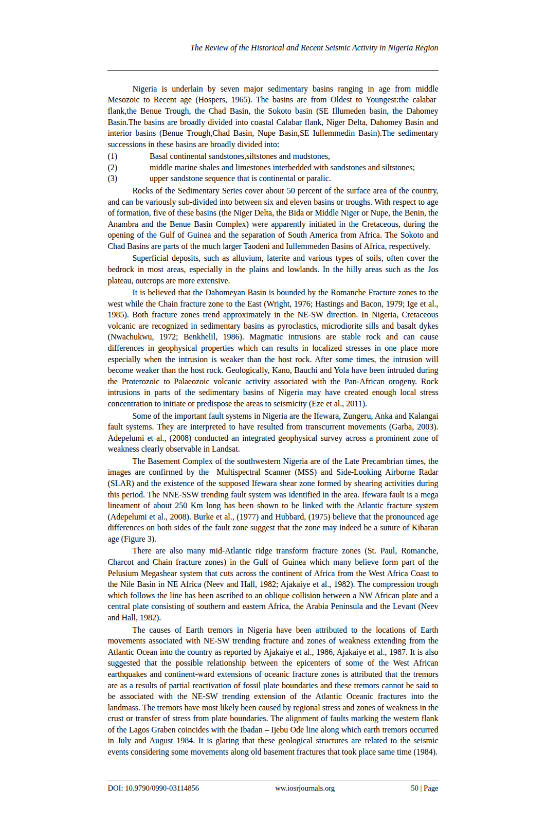The Review of the Historical and Recent Seismic Activity in Nigeria Region
Nigeria is underlain by seven major sedimentary basins ranging in age from middle Mesozoic to Recent age (Hospers, 1965). The basins are from Oldest to Youngest:the calabar flank,the Benue Trough, the Chad Basin, the Sokoto basin (SE Illumeden basin, the Dahomey Basin.The basins are broadly divided into coastal Calabar flank, Niger Delta, Dahomey Basin and interior basins (Benue Trough,Chad Basin, Nupe Basin,SE Iullemmedin Basin).The sedimentary successions in these basins are broadly divided into:
(1) Basal continental sandstones,siltstones and mudstones,
(2) middle marine shales and limestones interbedded with sandstones and siltstones;
(3) upper sandstone sequence that is continental or paralic.
Rocks of the Sedimentary Series cover about 50 percent of the surface area of the country, and can be variously sub-divided into between six and eleven basins or troughs. With respect to age of formation, five of these basins (the Niger Delta, the Bida or Middle Niger or Nupe, the Benin, the Anambra and the Benue Basin Complex) were apparently initiated in the Cretaceous, during the opening of the Gulf of Guinea and the separation of South America from Africa. The Sokoto and Chad Basins are parts of the much larger Taodeni and Iullemmeden Basins of Africa, respectively.
Superficial deposits, such as alluvium, laterite and various types of soils, often cover the bedrock in most areas, especially in the plains and lowlands. In the hilly areas such as the Jos plateau, outcrops are more extensive.
It is believed that the Dahomeyan Basin is bounded by the Romanche Fracture zones to the west while the Chain fracture zone to the East (Wright, 1976; Hastings and Bacon, 1979; Ige et al., 1985). Both fracture zones trend approximately in the NE-SW direction. In Nigeria, Cretaceous volcanic are recognized in sedimentary basins as pyroclastics, microdiorite sills and basalt dykes (Nwachukwu, 1972; Benkhelil, 1986). Magmatic intrusions are stable rock and can cause differences in geophysical properties which can results in localized stresses in one place more especially when the intrusion is weaker than the host rock. After some times, the intrusion will become weaker than the host rock. Geologically, Kano, Bauchi and Yola have been intruded during the Proterozoic to Palaeozoic volcanic activity associated with the Pan-African orogeny. Rock intrusions in parts of the sedimentary basins of Nigeria may have created enough local stress concentration to initiate or predispose the areas to seismicity (Eze et al., 2011).
Some of the important fault systems in Nigeria are the Ifewara, Zungeru, Anka and Kalangai fault systems. They are interpreted to have resulted from transcurrent movements (Garba, 2003). Adepelumi et al., (2008) conducted an integrated geophysical survey across a prominent zone of weakness clearly observable in Landsat.
The Basement Complex of the southwestern Nigeria are of the Late Precambrian times, the images are confirmed by the Multispectral Scanner (MSS) and Side-Looking Airborne Radar (SLAR) and the existence of the supposed Ifewara shear zone formed by shearing activities during this period. The NNE-SSW trending fault system was identified in the area. Ifewara fault is a mega lineament of about 250 Km long has been shown to be linked with the Atlantic fracture system (Adepelumi et al., 2008). Burke et al., (1977) and Hubbard, (1975) believe that the pronounced age differences on both sides of the fault zone suggest that the zone may indeed be a suture of Kibaran age (Figure 3).
There are also many mid-Atlantic ridge transform fracture zones (St. Paul, Romanche, Charcot and Chain fracture zones) in the Gulf of Guinea which many believe form part of the Pelusium Megashear system that cuts across the continent of Africa from the West Africa Coast to the Nile Basin in NE Africa (Neev and Hall, 1982; Ajakaiye et al., 1982). The compression trough which follows the line has been ascribed to an oblique collision between a NW African plate and a central plate consisting of southern and eastern Africa, the Arabia Peninsula and the Levant (Neev and Hall, 1982).
The causes of Earth tremors in Nigeria have been attributed to the locations of Earth movements associated with NE-SW trending fracture and zones of weakness extending from the Atlantic Ocean into the country as reported by Ajakaiye et al., 1986, Ajakaiye et al., 1987. It is also suggested that the possible relationship between the epicenters of some of the West African earthquakes and continent-ward extensions of oceanic fracture zones is attributed that the tremors are as a results of partial reactivation of fossil plate boundaries and these tremors cannot be said to be associated with the NE-SW trending extension of the Atlantic Oceanic fractures into the landmass. The tremors have most likely been caused by regional stress and zones of weakness in the crust or transfer of stress from plate boundaries. The alignment of faults marking the western flank of the Lagos Graben coincides with the Ibadan – Ijebu Ode line along which earth tremors occurred in July and August 1984. It is glaring that these geological structures are related to the seismic events considering some movements along old basement fractures that took place same time (1984).
DOI: 10.9790/0990-03114856 ww.iosrjournals.org 50 | Page